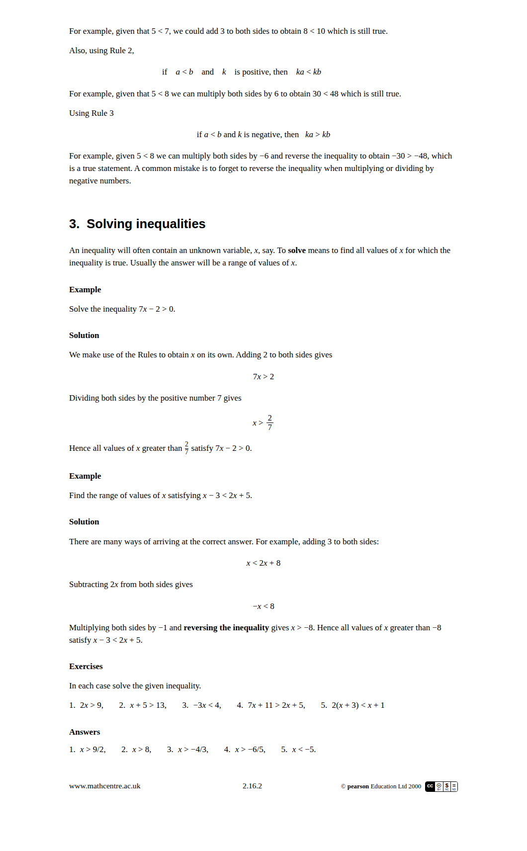For example, given that 5 < 7, we could add 3 to both sides to obtain 8 < 10 which is still true.
Also, using Rule 2,
if a < b and k is positive, then ka < kb
For example, given that 5 < 8 we can multiply both sides by 6 to obtain 30 < 48 which is still true.
Using Rule 3
if a < b and k is negative, then ka > kb
For example, given 5 < 8 we can multiply both sides by −6 and reverse the inequality to obtain −30 > −48, which is a true statement. A common mistake is to forget to reverse the inequality when multiplying or dividing by negative numbers.
3. Solving inequalities
An inequality will often contain an unknown variable, x, say. To solve means to find all values of x for which the inequality is true. Usually the answer will be a range of values of x.
Example
Solve the inequality 7x − 2 > 0.
Solution
We make use of the Rules to obtain x on its own. Adding 2 to both sides gives
7x > 2
Dividing both sides by the positive number 7 gives
x > 27
Hence all values of x greater than 27 satisfy 7x − 2 > 0.
Example
Find the range of values of x satisfying x − 3 < 2x + 5.
Solution
There are many ways of arriving at the correct answer. For example, adding 3 to both sides:
x < 2x + 8
Subtracting 2x from both sides gives
−x < 8
Multiplying both sides by −1 and reversing the inequality gives x > −8. Hence all values of x greater than −8 satisfy x − 3 < 2x + 5.
Exercises
In each case solve the given inequality.
1. 2x > 9, 2. x + 5 > 13, 3.−3x < 4, 4. 7x + 11 > 2x + 5, 5. 2(x + 3) < x + 1
Answers
1. x > 9/2, 2. x > 8, 3. x > −4/3, 4. x > −6/5, 5. x < −5.
www.mathcentre.ac.uk
2.16.2
© pearson Education Ltd 2000 cc ☉BY $NC =ND